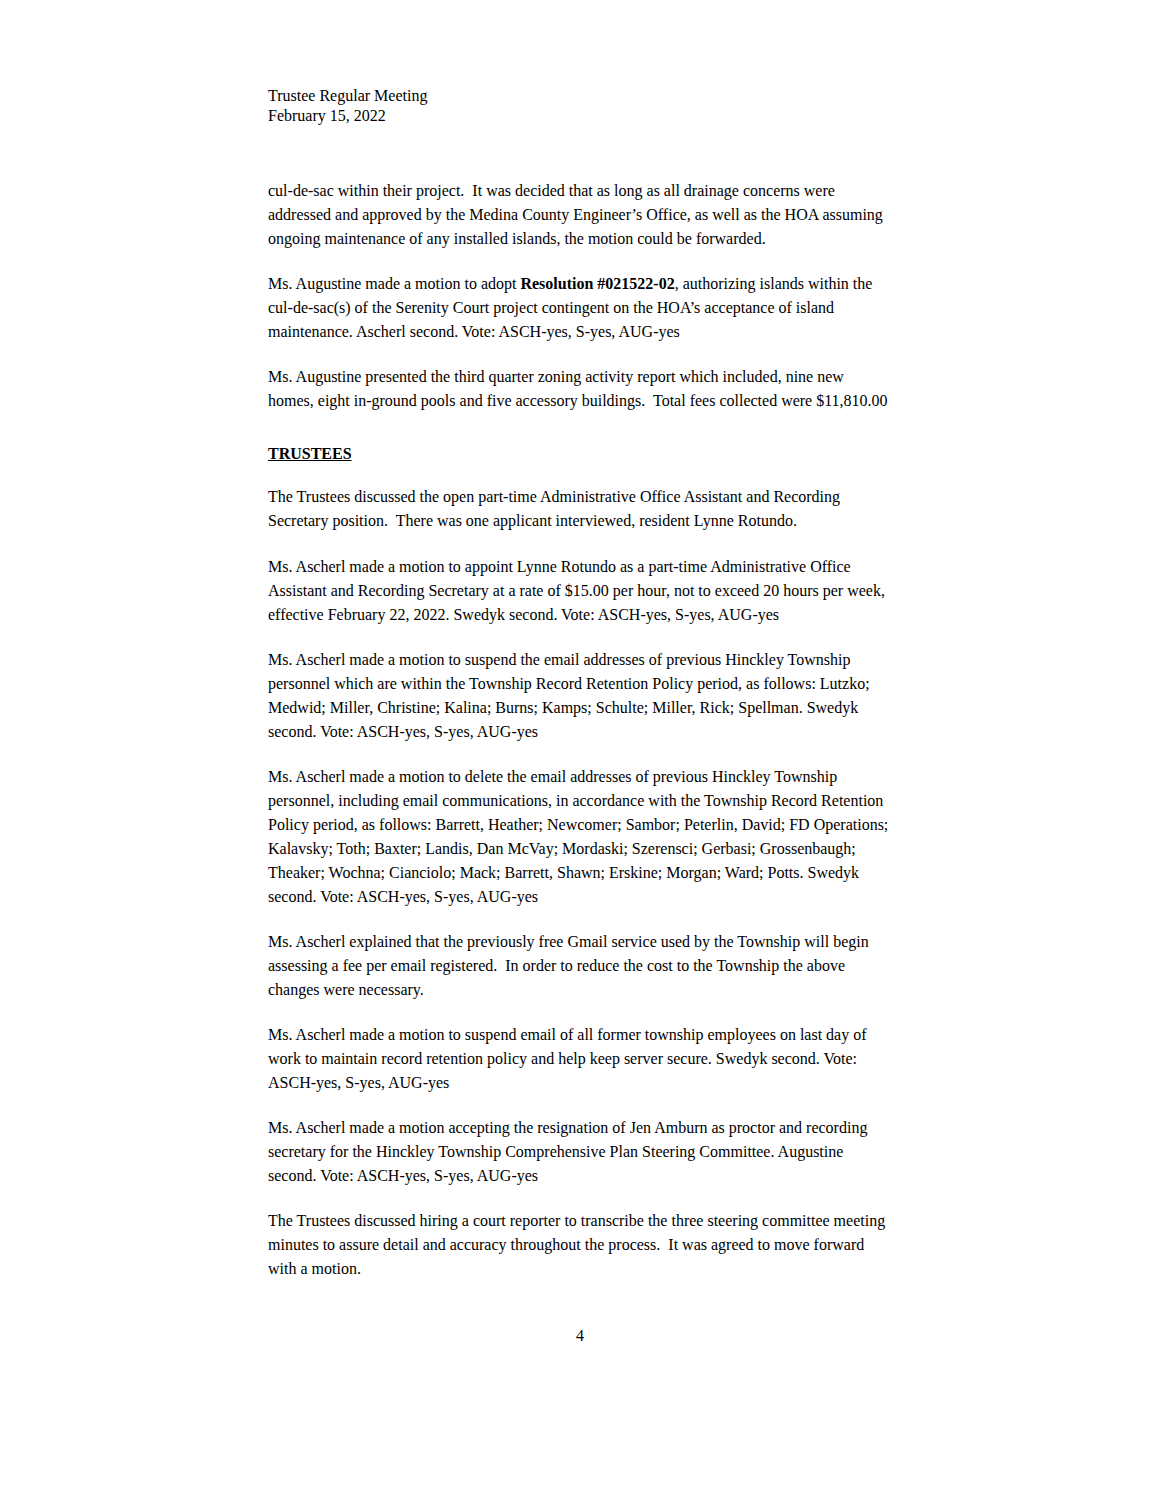Trustee Regular Meeting
February 15, 2022
cul-de-sac within their project. It was decided that as long as all drainage concerns were addressed and approved by the Medina County Engineer’s Office, as well as the HOA assuming ongoing maintenance of any installed islands, the motion could be forwarded.
Ms. Augustine made a motion to adopt Resolution #021522-02, authorizing islands within the cul-de-sac(s) of the Serenity Court project contingent on the HOA’s acceptance of island maintenance. Ascherl second. Vote: ASCH-yes, S-yes, AUG-yes
Ms. Augustine presented the third quarter zoning activity report which included, nine new homes, eight in-ground pools and five accessory buildings. Total fees collected were $11,810.00
TRUSTEES
The Trustees discussed the open part-time Administrative Office Assistant and Recording Secretary position. There was one applicant interviewed, resident Lynne Rotundo.
Ms. Ascherl made a motion to appoint Lynne Rotundo as a part-time Administrative Office Assistant and Recording Secretary at a rate of $15.00 per hour, not to exceed 20 hours per week, effective February 22, 2022. Swedyk second. Vote: ASCH-yes, S-yes, AUG-yes
Ms. Ascherl made a motion to suspend the email addresses of previous Hinckley Township personnel which are within the Township Record Retention Policy period, as follows: Lutzko; Medwid; Miller, Christine; Kalina; Burns; Kamps; Schulte; Miller, Rick; Spellman. Swedyk second. Vote: ASCH-yes, S-yes, AUG-yes
Ms. Ascherl made a motion to delete the email addresses of previous Hinckley Township personnel, including email communications, in accordance with the Township Record Retention Policy period, as follows: Barrett, Heather; Newcomer; Sambor; Peterlin, David; FD Operations; Kalavsky; Toth; Baxter; Landis, Dan McVay; Mordaski; Szerensci; Gerbasi; Grossenbaugh; Theaker; Wochna; Cianciolo; Mack; Barrett, Shawn; Erskine; Morgan; Ward; Potts. Swedyk second. Vote: ASCH-yes, S-yes, AUG-yes
Ms. Ascherl explained that the previously free Gmail service used by the Township will begin assessing a fee per email registered. In order to reduce the cost to the Township the above changes were necessary.
Ms. Ascherl made a motion to suspend email of all former township employees on last day of work to maintain record retention policy and help keep server secure. Swedyk second. Vote: ASCH-yes, S-yes, AUG-yes
Ms. Ascherl made a motion accepting the resignation of Jen Amburn as proctor and recording secretary for the Hinckley Township Comprehensive Plan Steering Committee. Augustine second. Vote: ASCH-yes, S-yes, AUG-yes
The Trustees discussed hiring a court reporter to transcribe the three steering committee meeting minutes to assure detail and accuracy throughout the process. It was agreed to move forward with a motion.
4